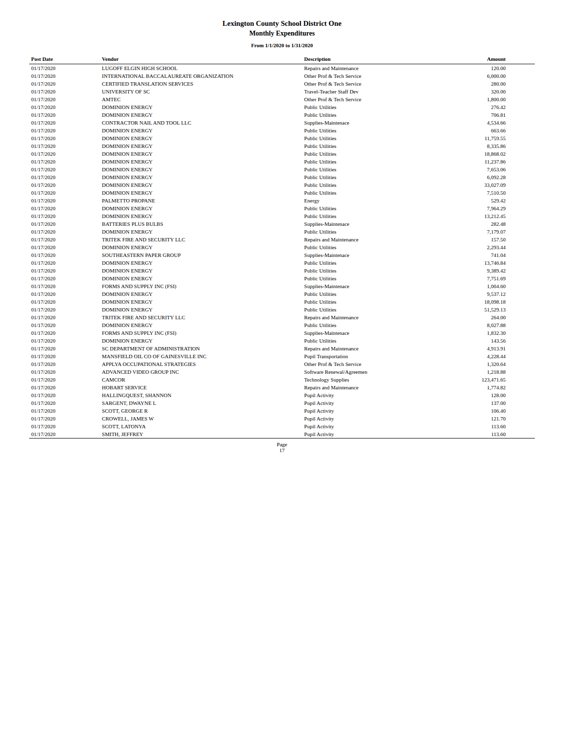Lexington County School District One
Monthly Expenditures
From 1/1/2020 to 1/31/2020
| Post Date | Vendor | Description | Amount |
| --- | --- | --- | --- |
| 01/17/2020 | LUGOFF ELGIN HIGH SCHOOL | Repairs and Maintenance | 120.00 |
| 01/17/2020 | INTERNATIONAL BACCALAUREATE ORGANIZATION | Other Prof & Tech Service | 6,000.00 |
| 01/17/2020 | CERTIFIED TRANSLATION SERVICES | Other Prof & Tech Service | 280.00 |
| 01/17/2020 | UNIVERSITY OF SC | Travel-Teacher Staff Dev | 320.00 |
| 01/17/2020 | AMTEC | Other Prof & Tech Service | 1,800.00 |
| 01/17/2020 | DOMINION ENERGY | Public Utilities | 276.42 |
| 01/17/2020 | DOMINION ENERGY | Public Utilities | 706.81 |
| 01/17/2020 | CONTRACTOR NAIL AND TOOL LLC | Supplies-Maintenace | 4,534.66 |
| 01/17/2020 | DOMINION ENERGY | Public Utilities | 663.66 |
| 01/17/2020 | DOMINION ENERGY | Public Utilities | 11,759.55 |
| 01/17/2020 | DOMINION ENERGY | Public Utilities | 8,335.86 |
| 01/17/2020 | DOMINION ENERGY | Public Utilities | 18,868.02 |
| 01/17/2020 | DOMINION ENERGY | Public Utilities | 11,237.86 |
| 01/17/2020 | DOMINION ENERGY | Public Utilities | 7,653.06 |
| 01/17/2020 | DOMINION ENERGY | Public Utilities | 6,092.28 |
| 01/17/2020 | DOMINION ENERGY | Public Utilities | 33,027.09 |
| 01/17/2020 | DOMINION ENERGY | Public Utilities | 7,510.50 |
| 01/17/2020 | PALMETTO PROPANE | Energy | 529.42 |
| 01/17/2020 | DOMINION ENERGY | Public Utilities | 7,964.29 |
| 01/17/2020 | DOMINION ENERGY | Public Utilities | 13,212.45 |
| 01/17/2020 | BATTERIES PLUS BULBS | Supplies-Maintenace | 282.48 |
| 01/17/2020 | DOMINION ENERGY | Public Utilities | 7,179.07 |
| 01/17/2020 | TRITEK FIRE AND SECURITY LLC | Repairs and Maintenance | 157.50 |
| 01/17/2020 | DOMINION ENERGY | Public Utilities | 2,293.44 |
| 01/17/2020 | SOUTHEASTERN PAPER GROUP | Supplies-Maintenace | 741.04 |
| 01/17/2020 | DOMINION ENERGY | Public Utilities | 13,746.84 |
| 01/17/2020 | DOMINION ENERGY | Public Utilities | 9,389.42 |
| 01/17/2020 | DOMINION ENERGY | Public Utilities | 7,751.69 |
| 01/17/2020 | FORMS AND SUPPLY INC (FSI) | Supplies-Maintenace | 1,004.60 |
| 01/17/2020 | DOMINION ENERGY | Public Utilities | 9,537.12 |
| 01/17/2020 | DOMINION ENERGY | Public Utilities | 18,098.18 |
| 01/17/2020 | DOMINION ENERGY | Public Utilities | 51,529.13 |
| 01/17/2020 | TRITEK FIRE AND SECURITY LLC | Repairs and Maintenance | 264.00 |
| 01/17/2020 | DOMINION ENERGY | Public Utilities | 8,027.88 |
| 01/17/2020 | FORMS AND SUPPLY INC (FSI) | Supplies-Maintenace | 1,832.30 |
| 01/17/2020 | DOMINION ENERGY | Public Utilities | 143.56 |
| 01/17/2020 | SC DEPARTMENT OF ADMINISTRATION | Repairs and Maintenance | 4,913.91 |
| 01/17/2020 | MANSFIELD OIL CO OF GAINESVILLE INC | Pupil Transportation | 4,228.44 |
| 01/17/2020 | APPLYA OCCUPATIONAL STRATEGIES | Other Prof & Tech Service | 1,320.64 |
| 01/17/2020 | ADVANCED VIDEO GROUP INC | Software Renewal/Agreemen | 1,218.88 |
| 01/17/2020 | CAMCOR | Technology Supplies | 123,471.65 |
| 01/17/2020 | HOBART SERVICE | Repairs and Maintenance | 1,774.82 |
| 01/17/2020 | HALLINGQUEST, SHANNON | Pupil Activity | 128.00 |
| 01/17/2020 | SARGENT, DWAYNE L | Pupil Activity | 137.00 |
| 01/17/2020 | SCOTT, GEORGE R | Pupil Activity | 106.40 |
| 01/17/2020 | CROWELL, JAMES W | Pupil Activity | 121.70 |
| 01/17/2020 | SCOTT, LATONYA | Pupil Activity | 113.60 |
| 01/17/2020 | SMITH, JEFFREY | Pupil Activity | 113.60 |
Page
17